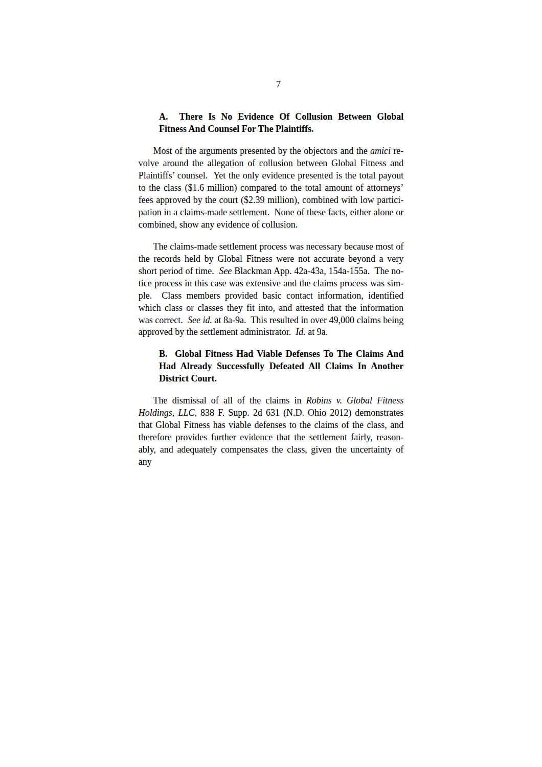7
A. There Is No Evidence Of Collusion Between Global Fitness And Counsel For The Plaintiffs.
Most of the arguments presented by the objectors and the amici revolve around the allegation of collusion between Global Fitness and Plaintiffs’ counsel. Yet the only evidence presented is the total payout to the class ($1.6 million) compared to the total amount of attorneys’ fees approved by the court ($2.39 million), combined with low participation in a claims-made settlement. None of these facts, either alone or combined, show any evidence of collusion.
The claims-made settlement process was necessary because most of the records held by Global Fitness were not accurate beyond a very short period of time. See Blackman App. 42a-43a, 154a-155a. The notice process in this case was extensive and the claims process was simple. Class members provided basic contact information, identified which class or classes they fit into, and attested that the information was correct. See id. at 8a-9a. This resulted in over 49,000 claims being approved by the settlement administrator. Id. at 9a.
B. Global Fitness Had Viable Defenses To The Claims And Had Already Successfully Defeated All Claims In Another District Court.
The dismissal of all of the claims in Robins v. Global Fitness Holdings, LLC, 838 F. Supp. 2d 631 (N.D. Ohio 2012) demonstrates that Global Fitness has viable defenses to the claims of the class, and therefore provides further evidence that the settlement fairly, reasonably, and adequately compensates the class, given the uncertainty of any